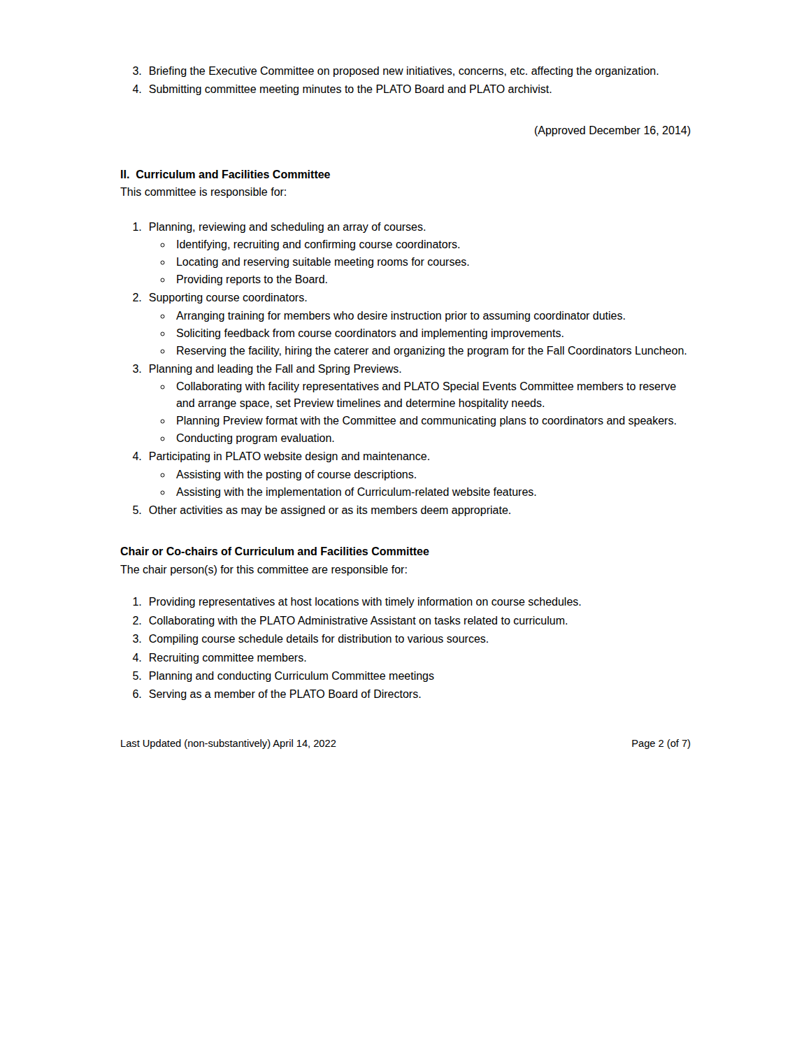Briefing the Executive Committee on proposed new initiatives, concerns, etc. affecting the organization.
Submitting committee meeting minutes to the PLATO Board and PLATO archivist.
(Approved December 16, 2014)
II. Curriculum and Facilities Committee
This committee is responsible for:
Planning, reviewing and scheduling an array of courses.
Identifying, recruiting and confirming course coordinators.
Locating and reserving suitable meeting rooms for courses.
Providing reports to the Board.
Supporting course coordinators.
Arranging training for members who desire instruction prior to assuming coordinator duties.
Soliciting feedback from course coordinators and implementing improvements.
Reserving the facility, hiring the caterer and organizing the program for the Fall Coordinators Luncheon.
Planning and leading the Fall and Spring Previews.
Collaborating with facility representatives and PLATO Special Events Committee members to reserve and arrange space, set Preview timelines and determine hospitality needs.
Planning Preview format with the Committee and communicating plans to coordinators and speakers.
Conducting program evaluation.
Participating in PLATO website design and maintenance.
Assisting with the posting of course descriptions.
Assisting with the implementation of Curriculum-related website features.
Other activities as may be assigned or as its members deem appropriate.
Chair or Co-chairs of Curriculum and Facilities Committee
The chair person(s) for this committee are responsible for:
Providing representatives at host locations with timely information on course schedules.
Collaborating with the PLATO Administrative Assistant on tasks related to curriculum.
Compiling course schedule details for distribution to various sources.
Recruiting committee members.
Planning and conducting Curriculum Committee meetings
Serving as a member of the PLATO Board of Directors.
Last Updated (non-substantively) April 14, 2022 Page 2 (of 7)